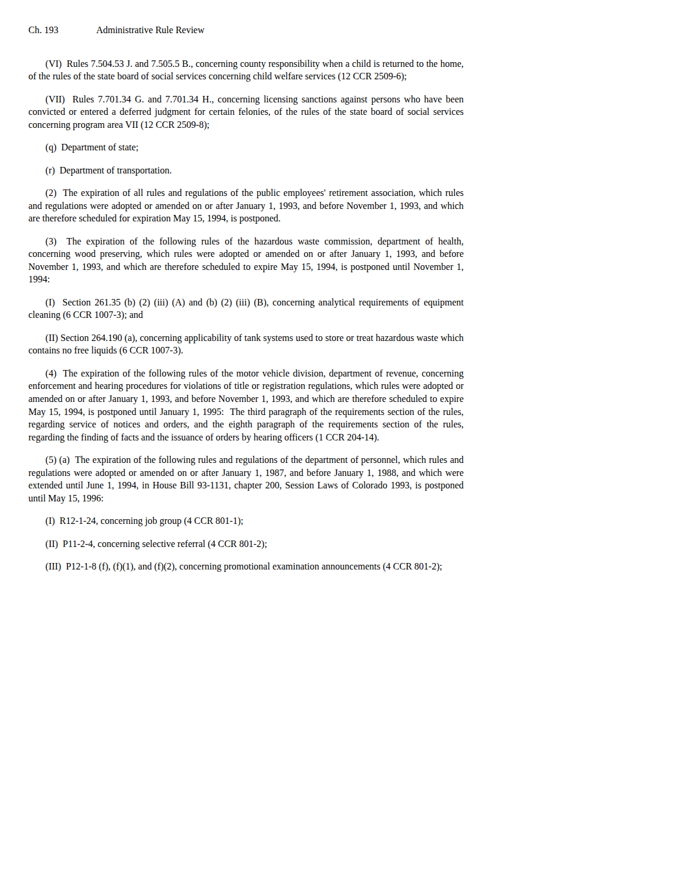Ch. 193 Administrative Rule Review
(VI) Rules 7.504.53 J. and 7.505.5 B., concerning county responsibility when a child is returned to the home, of the rules of the state board of social services concerning child welfare services (12 CCR 2509-6);
(VII) Rules 7.701.34 G. and 7.701.34 H., concerning licensing sanctions against persons who have been convicted or entered a deferred judgment for certain felonies, of the rules of the state board of social services concerning program area VII (12 CCR 2509-8);
(q) Department of state;
(r) Department of transportation.
(2) The expiration of all rules and regulations of the public employees' retirement association, which rules and regulations were adopted or amended on or after January 1, 1993, and before November 1, 1993, and which are therefore scheduled for expiration May 15, 1994, is postponed.
(3) The expiration of the following rules of the hazardous waste commission, department of health, concerning wood preserving, which rules were adopted or amended on or after January 1, 1993, and before November 1, 1993, and which are therefore scheduled to expire May 15, 1994, is postponed until November 1, 1994:
(I) Section 261.35 (b) (2) (iii) (A) and (b) (2) (iii) (B), concerning analytical requirements of equipment cleaning (6 CCR 1007-3); and
(II) Section 264.190 (a), concerning applicability of tank systems used to store or treat hazardous waste which contains no free liquids (6 CCR 1007-3).
(4) The expiration of the following rules of the motor vehicle division, department of revenue, concerning enforcement and hearing procedures for violations of title or registration regulations, which rules were adopted or amended on or after January 1, 1993, and before November 1, 1993, and which are therefore scheduled to expire May 15, 1994, is postponed until January 1, 1995: The third paragraph of the requirements section of the rules, regarding service of notices and orders, and the eighth paragraph of the requirements section of the rules, regarding the finding of facts and the issuance of orders by hearing officers (1 CCR 204-14).
(5) (a) The expiration of the following rules and regulations of the department of personnel, which rules and regulations were adopted or amended on or after January 1, 1987, and before January 1, 1988, and which were extended until June 1, 1994, in House Bill 93-1131, chapter 200, Session Laws of Colorado 1993, is postponed until May 15, 1996:
(I) R12-1-24, concerning job group (4 CCR 801-1);
(II) P11-2-4, concerning selective referral (4 CCR 801-2);
(III) P12-1-8 (f), (f)(1), and (f)(2), concerning promotional examination announcements (4 CCR 801-2);